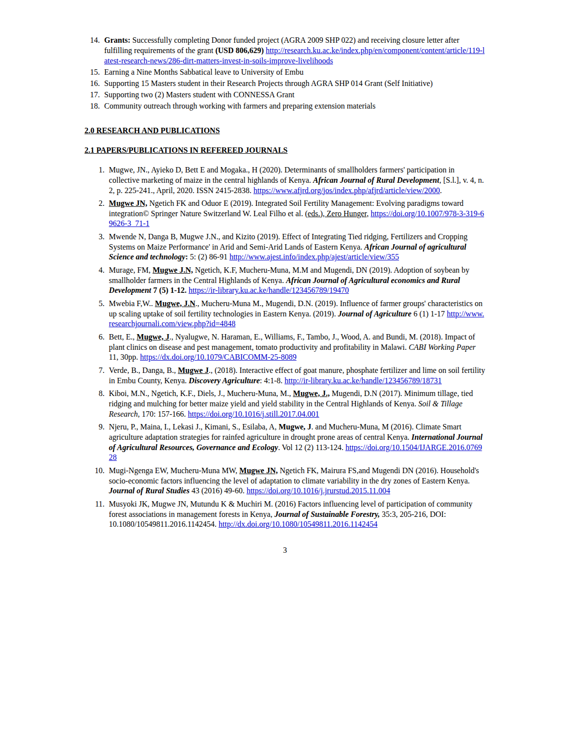Grants: Successfully completing Donor funded project (AGRA 2009 SHP 022) and receiving closure letter after fulfilling requirements of the grant (USD 806,629) http://research.ku.ac.ke/index.php/en/component/content/article/119-latest-research-news/286-dirt-matters-invest-in-soils-improve-livelihoods
Earning a Nine Months Sabbatical leave to University of Embu
Supporting 15 Masters student in their Research Projects through AGRA SHP 014 Grant (Self Initiative)
Supporting two (2) Masters student with CONNESSA Grant
Community outreach through working with farmers and preparing extension materials
2.0 RESEARCH AND PUBLICATIONS
2.1 PAPERS/PUBLICATIONS IN REFEREED JOURNALS
Mugwe, JN., Ayieko D, Bett E and Mogaka., H (2020). Determinants of smallholders farmers' participation in collective marketing of maize in the central highlands of Kenya. African Journal of Rural Development, [S.l.], v. 4, n. 2, p. 225-241., April, 2020. ISSN 2415-2838. https://www.afjrd.org/jos/index.php/afjrd/article/view/2000.
Mugwe JN, Ngetich FK and Oduor E (2019). Integrated Soil Fertility Management: Evolving paradigms toward integration© Springer Nature Switzerland W. Leal Filho et al. (eds.), Zero Hunger, https://doi.org/10.1007/978-3-319-69626-3_71-1
Mwende N, Danga B, Mugwe J.N., and Kizito (2019). Effect of Integrating Tied ridging, Fertilizers and Cropping Systems on Maize Performance' in Arid and Semi-Arid Lands of Eastern Kenya. African Journal of agricultural Science and technology: 5: (2) 86-91 http://www.ajest.info/index.php/ajest/article/view/355
Murage, FM, Mugwe J.N, Ngetich, K.F, Mucheru-Muna, M.M and Mugendi, DN (2019). Adoption of soybean by smallholder farmers in the Central Highlands of Kenya. African Journal of Agricultural economics and Rural Development 7 (5) 1-12. https://ir-library.ku.ac.ke/handle/123456789/19470
Mwebia F,W.. Mugwe, J.N., Mucheru-Muna M., Mugendi, D.N. (2019). Influence of farmer groups' characteristics on up scaling uptake of soil fertility technologies in Eastern Kenya. (2019). Journal of Agriculture 6 (1) 1-17 http://www.researchjournali.com/view.php?id=4848
Bett, E., Mugwe, J., Nyalugwe, N. Haraman, E., Williams, F., Tambo, J., Wood, A. and Bundi, M. (2018). Impact of plant clinics on disease and pest management, tomato productivity and profitability in Malawi. CABI Working Paper 11, 30pp. https://dx.doi.org/10.1079/CABICOMM-25-8089
Verde, B., Danga, B., Mugwe J., (2018). Interactive effect of goat manure, phosphate fertilizer and lime on soil fertility in Embu County, Kenya. Discovery Agriculture: 4:1-8. http://ir-library.ku.ac.ke/handle/123456789/18731
Kiboi, M.N., Ngetich, K.F., Diels, J., Mucheru-Muna, M., Mugwe, J., Mugendi, D.N (2017). Minimum tillage, tied ridging and mulching for better maize yield and yield stability in the Central Highlands of Kenya. Soil & Tillage Research, 170: 157-166. https://doi.org/10.1016/j.still.2017.04.001
Njeru, P., Maina, I., Lekasi J., Kimani, S., Esilaba, A, Mugwe, J. and Mucheru-Muna, M (2016). Climate Smart agriculture adaptation strategies for rainfed agriculture in drought prone areas of central Kenya. International Journal of Agricultural Resources, Governance and Ecology. Vol 12 (2) 113-124. https://doi.org/10.1504/IJARGE.2016.076928
Mugi-Ngenga EW, Mucheru-Muna MW, Mugwe JN, Ngetich FK, Mairura FS,and Mugendi DN (2016). Household's socio-economic factors influencing the level of adaptation to climate variability in the dry zones of Eastern Kenya. Journal of Rural Studies 43 (2016) 49-60. https://doi.org/10.1016/j.jrurstud.2015.11.004
Musyoki JK, Mugwe JN, Mutundu K & Muchiri M. (2016) Factors influencing level of participation of community forest associations in management forests in Kenya, Journal of Sustainable Forestry, 35:3, 205-216, DOI: 10.1080/10549811.2016.1142454. http://dx.doi.org/10.1080/10549811.2016.1142454
3